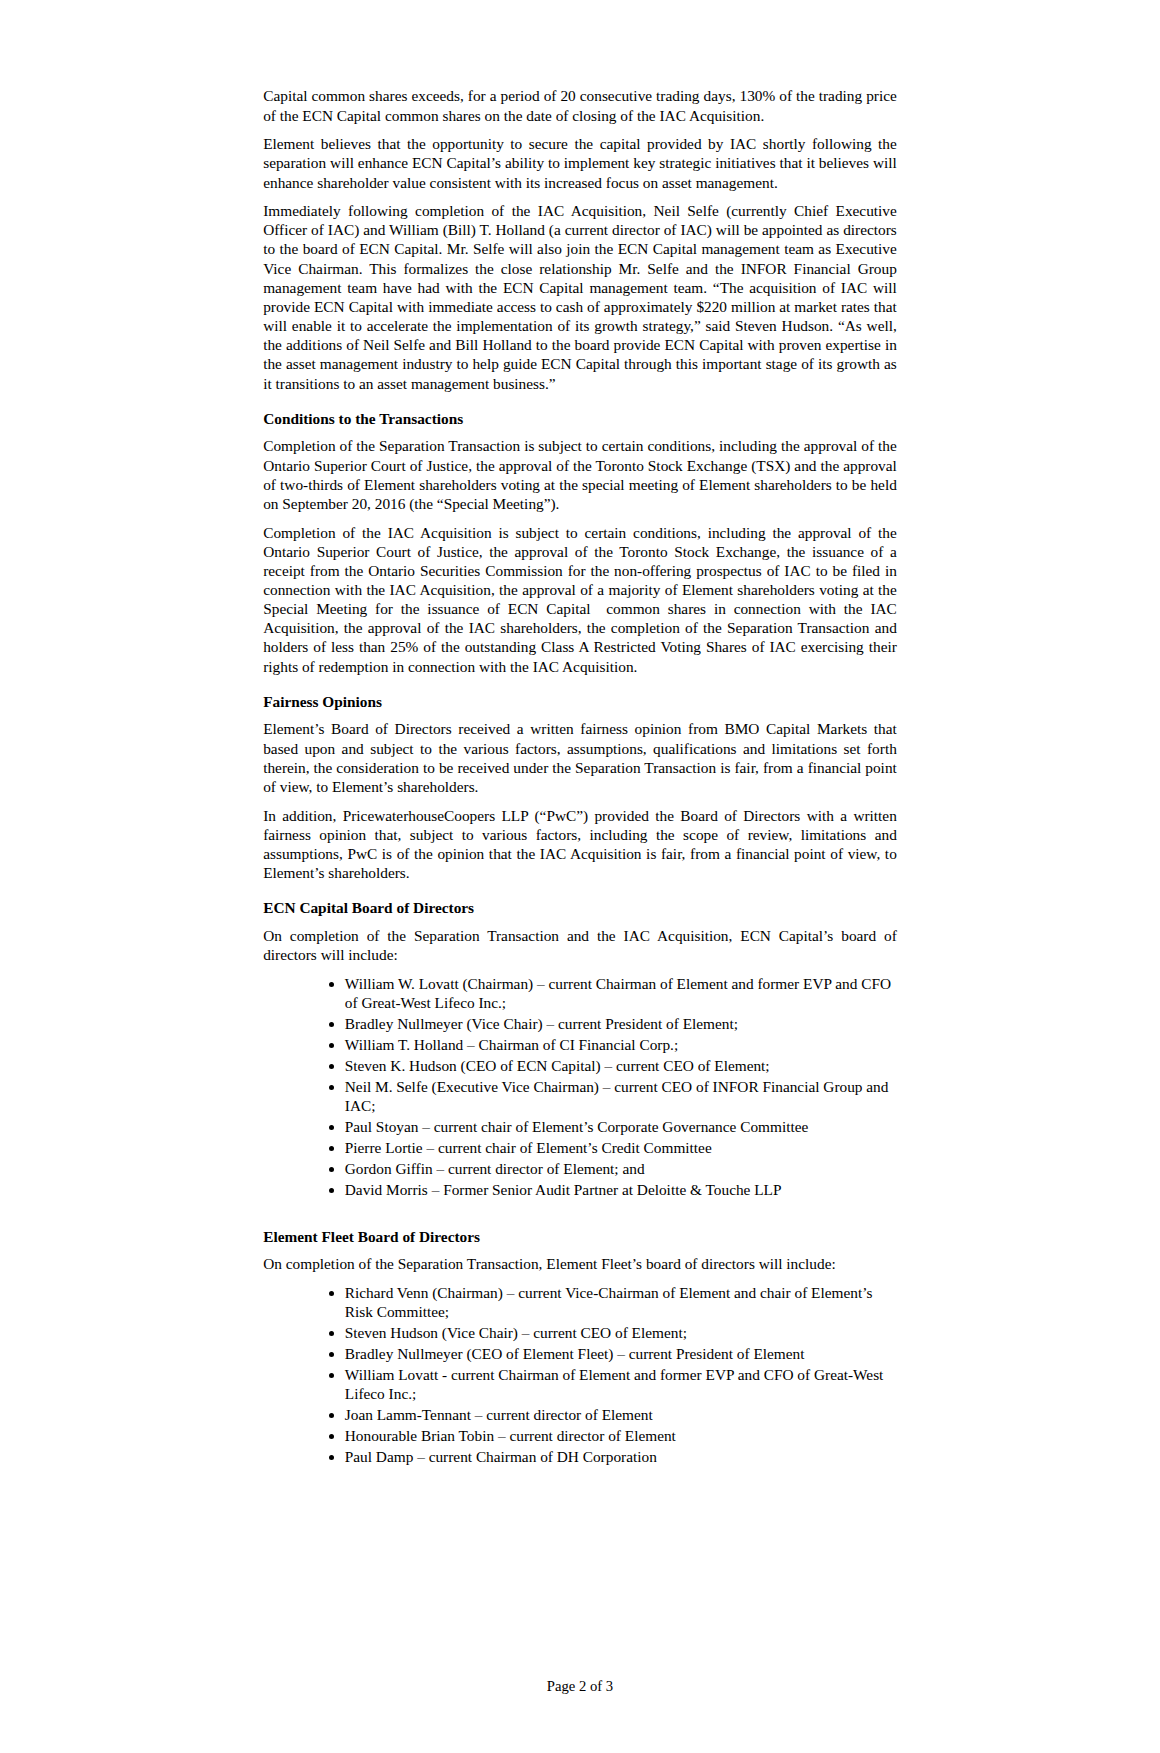Capital common shares exceeds, for a period of 20 consecutive trading days, 130% of the trading price of the ECN Capital common shares on the date of closing of the IAC Acquisition.
Element believes that the opportunity to secure the capital provided by IAC shortly following the separation will enhance ECN Capital’s ability to implement key strategic initiatives that it believes will enhance shareholder value consistent with its increased focus on asset management.
Immediately following completion of the IAC Acquisition, Neil Selfe (currently Chief Executive Officer of IAC) and William (Bill) T. Holland (a current director of IAC) will be appointed as directors to the board of ECN Capital. Mr. Selfe will also join the ECN Capital management team as Executive Vice Chairman. This formalizes the close relationship Mr. Selfe and the INFOR Financial Group management team have had with the ECN Capital management team. “The acquisition of IAC will provide ECN Capital with immediate access to cash of approximately $220 million at market rates that will enable it to accelerate the implementation of its growth strategy,” said Steven Hudson. “As well, the additions of Neil Selfe and Bill Holland to the board provide ECN Capital with proven expertise in the asset management industry to help guide ECN Capital through this important stage of its growth as it transitions to an asset management business.”
Conditions to the Transactions
Completion of the Separation Transaction is subject to certain conditions, including the approval of the Ontario Superior Court of Justice, the approval of the Toronto Stock Exchange (TSX) and the approval of two-thirds of Element shareholders voting at the special meeting of Element shareholders to be held on September 20, 2016 (the “Special Meeting”).
Completion of the IAC Acquisition is subject to certain conditions, including the approval of the Ontario Superior Court of Justice, the approval of the Toronto Stock Exchange, the issuance of a receipt from the Ontario Securities Commission for the non-offering prospectus of IAC to be filed in connection with the IAC Acquisition, the approval of a majority of Element shareholders voting at the Special Meeting for the issuance of ECN Capital common shares in connection with the IAC Acquisition, the approval of the IAC shareholders, the completion of the Separation Transaction and holders of less than 25% of the outstanding Class A Restricted Voting Shares of IAC exercising their rights of redemption in connection with the IAC Acquisition.
Fairness Opinions
Element’s Board of Directors received a written fairness opinion from BMO Capital Markets that based upon and subject to the various factors, assumptions, qualifications and limitations set forth therein, the consideration to be received under the Separation Transaction is fair, from a financial point of view, to Element’s shareholders.
In addition, PricewaterhouseCoopers LLP (“PwC”) provided the Board of Directors with a written fairness opinion that, subject to various factors, including the scope of review, limitations and assumptions, PwC is of the opinion that the IAC Acquisition is fair, from a financial point of view, to Element’s shareholders.
ECN Capital Board of Directors
On completion of the Separation Transaction and the IAC Acquisition, ECN Capital’s board of directors will include:
William W. Lovatt (Chairman) – current Chairman of Element and former EVP and CFO of Great-West Lifeco Inc.;
Bradley Nullmeyer (Vice Chair) – current President of Element;
William T. Holland – Chairman of CI Financial Corp.;
Steven K. Hudson (CEO of ECN Capital) – current CEO of Element;
Neil M. Selfe (Executive Vice Chairman) – current CEO of INFOR Financial Group and IAC;
Paul Stoyan – current chair of Element’s Corporate Governance Committee
Pierre Lortie – current chair of Element’s Credit Committee
Gordon Giffin – current director of Element; and
David Morris – Former Senior Audit Partner at Deloitte & Touche LLP
Element Fleet Board of Directors
On completion of the Separation Transaction, Element Fleet’s board of directors will include:
Richard Venn (Chairman) – current Vice-Chairman of Element and chair of Element’s Risk Committee;
Steven Hudson (Vice Chair) – current CEO of Element;
Bradley Nullmeyer (CEO of Element Fleet) – current President of Element
William Lovatt - current Chairman of Element and former EVP and CFO of Great-West Lifeco Inc.;
Joan Lamm-Tennant – current director of Element
Honourable Brian Tobin – current director of Element
Paul Damp – current Chairman of DH Corporation
Page 2 of 3